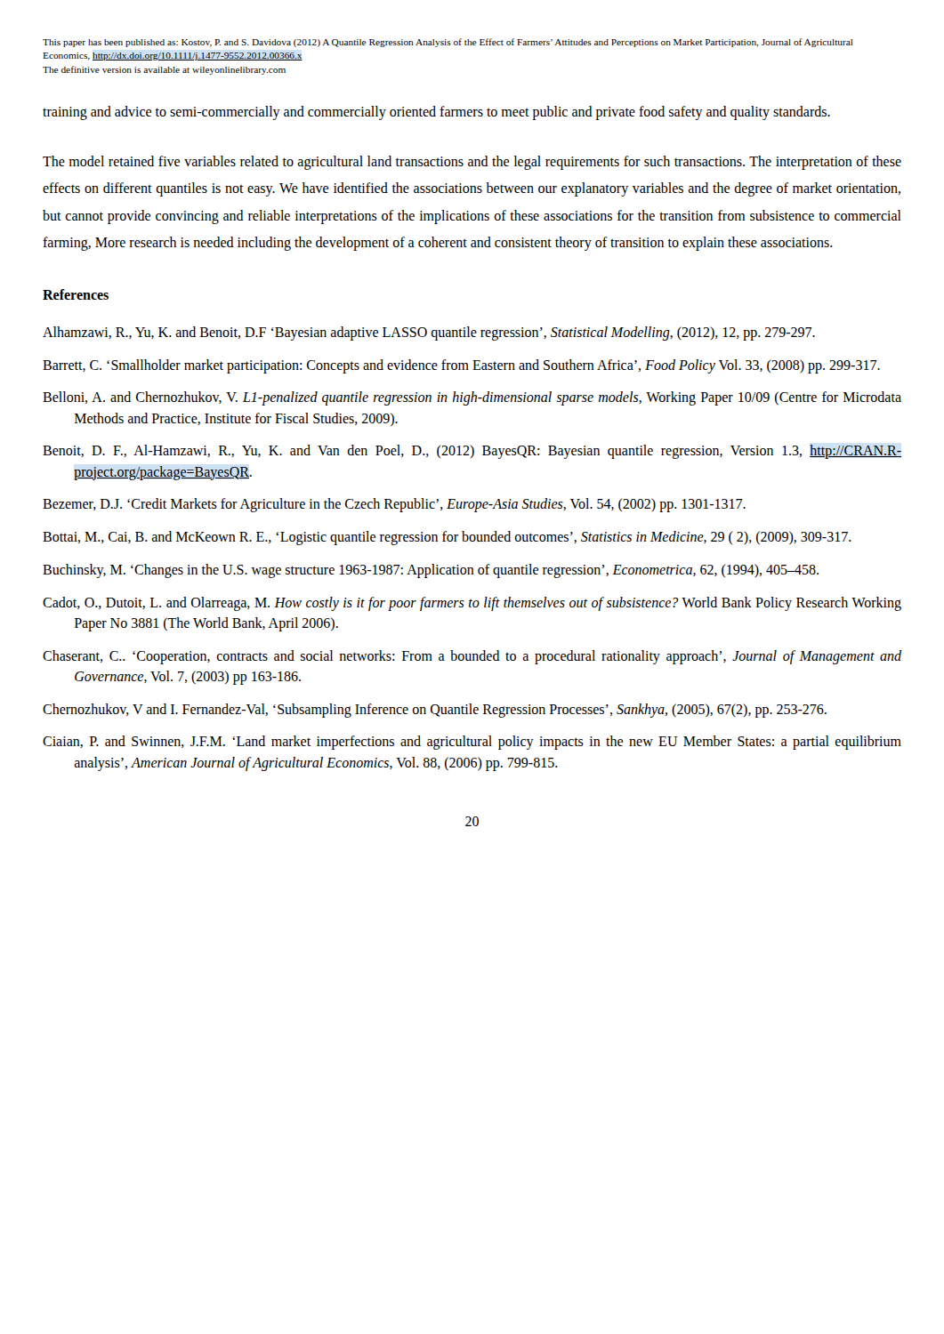This paper has been published as: Kostov, P. and S. Davidova (2012) A Quantile Regression Analysis of the Effect of Farmers’ Attitudes and Perceptions on Market Participation, Journal of Agricultural Economics, http://dx.doi.org/10.1111/j.1477-9552.2012.00366.x
The definitive version is available at wileyonlinelibrary.com
training and advice to semi-commercially and commercially oriented farmers to meet public and private food safety and quality standards.
The model retained five variables related to agricultural land transactions and the legal requirements for such transactions. The interpretation of these effects on different quantiles is not easy. We have identified the associations between our explanatory variables and the degree of market orientation, but cannot provide convincing and reliable interpretations of the implications of these associations for the transition from subsistence to commercial farming, More research is needed including the development of a coherent and consistent theory of transition to explain these associations.
References
Alhamzawi, R., Yu, K. and Benoit, D.F ‘Bayesian adaptive LASSO quantile regression’, Statistical Modelling, (2012), 12, pp. 279-297.
Barrett, C. ‘Smallholder market participation: Concepts and evidence from Eastern and Southern Africa’, Food Policy Vol. 33, (2008) pp. 299-317.
Belloni, A. and Chernozhukov, V. L1-penalized quantile regression in high-dimensional sparse models, Working Paper 10/09 (Centre for Microdata Methods and Practice, Institute for Fiscal Studies, 2009).
Benoit, D. F., Al-Hamzawi, R., Yu, K. and Van den Poel, D., (2012) BayesQR: Bayesian quantile regression, Version 1.3, http://CRAN.R-project.org/package=BayesQR.
Bezemer, D.J. ‘Credit Markets for Agriculture in the Czech Republic’, Europe-Asia Studies, Vol. 54, (2002) pp. 1301-1317.
Bottai, M., Cai, B. and McKeown R. E., ‘Logistic quantile regression for bounded outcomes’, Statistics in Medicine, 29 ( 2), (2009), 309-317.
Buchinsky, M. ‘Changes in the U.S. wage structure 1963-1987: Application of quantile regression’, Econometrica, 62, (1994), 405–458.
Cadot, O., Dutoit, L. and Olarreaga, M. How costly is it for poor farmers to lift themselves out of subsistence? World Bank Policy Research Working Paper No 3881 (The World Bank, April 2006).
Chaserant, C.. ‘Cooperation, contracts and social networks: From a bounded to a procedural rationality approach’, Journal of Management and Governance, Vol. 7, (2003) pp 163-186.
Chernozhukov, V and I. Fernandez-Val, ‘Subsampling Inference on Quantile Regression Processes’, Sankhya, (2005), 67(2), pp. 253-276.
Ciaian, P. and Swinnen, J.F.M. ‘Land market imperfections and agricultural policy impacts in the new EU Member States: a partial equilibrium analysis’, American Journal of Agricultural Economics, Vol. 88, (2006) pp. 799-815.
20